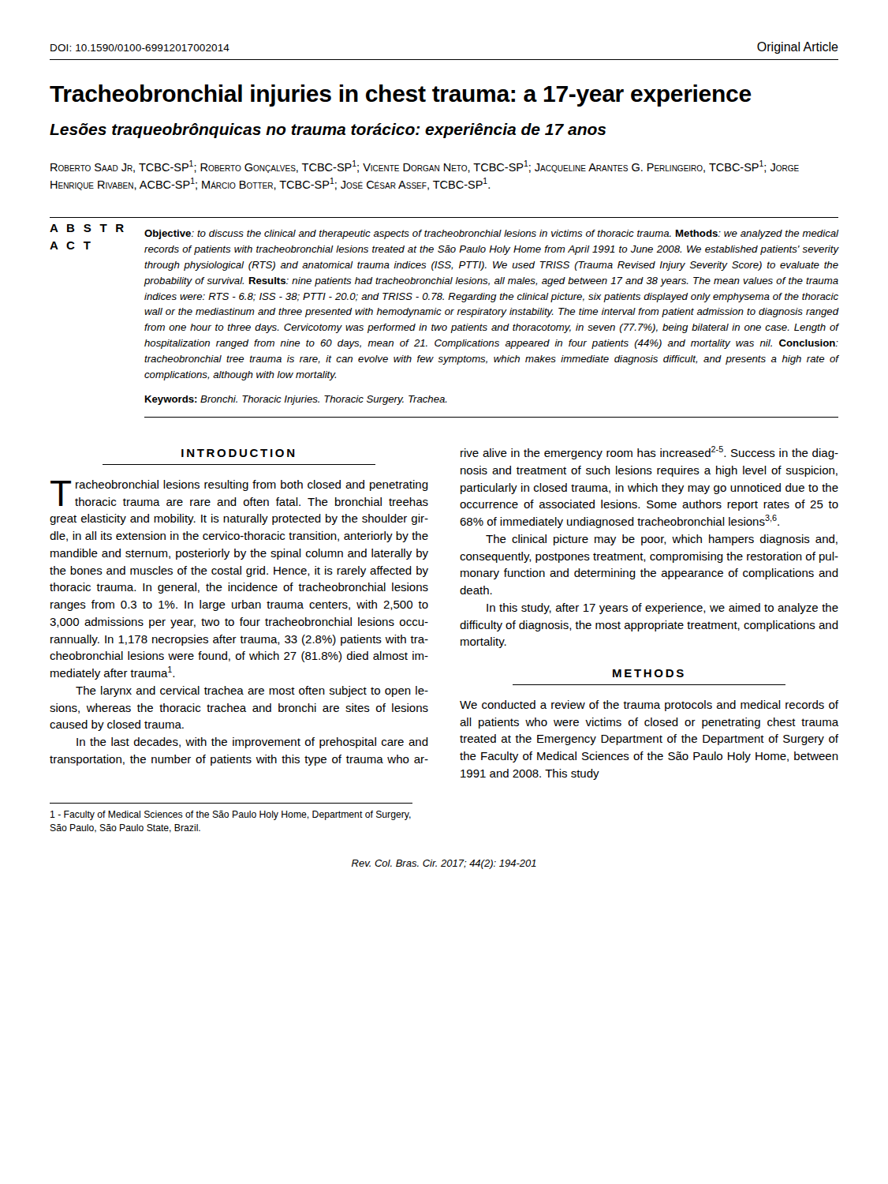DOI: 10.1590/0100-69912017002014 Original Article
Tracheobronchial injuries in chest trauma: a 17-year experience
Lesões traqueobrônquicas no trauma torácico: experiência de 17 anos
Roberto Saad Jr, TCBC-SP1; Roberto Gonçalves, TCBC-SP1; Vicente Dorgan Neto, TCBC-SP1; Jacqueline Arantes G. Perlingeiro, TCBC-SP1; Jorge Henrique Rivaben, ACBC-SP1; Márcio Botter, TCBC-SP1; José César Assef, TCBC-SP1.
A B S T R A C T
Objective: to discuss the clinical and therapeutic aspects of tracheobronchial lesions in victims of thoracic trauma. Methods: we analyzed the medical records of patients with tracheobronchial lesions treated at the São Paulo Holy Home from April 1991 to June 2008. We established patients' severity through physiological (RTS) and anatomical trauma indices (ISS, PTTI). We used TRISS (Trauma Revised Injury Severity Score) to evaluate the probability of survival. Results: nine patients had tracheobronchial lesions, all males, aged between 17 and 38 years. The mean values of the trauma indices were: RTS - 6.8; ISS - 38; PTTI - 20.0; and TRISS - 0.78. Regarding the clinical picture, six patients displayed only emphysema of the thoracic wall or the mediastinum and three presented with hemodynamic or respiratory instability. The time interval from patient admission to diagnosis ranged from one hour to three days. Cervicotomy was performed in two patients and thoracotomy, in seven (77.7%), being bilateral in one case. Length of hospitalization ranged from nine to 60 days, mean of 21. Complications appeared in four patients (44%) and mortality was nil. Conclusion: tracheobronchial tree trauma is rare, it can evolve with few symptoms, which makes immediate diagnosis difficult, and presents a high rate of complications, although with low mortality.
Keywords: Bronchi. Thoracic Injuries. Thoracic Surgery. Trachea.
INTRODUCTION
Tracheobronchial lesions resulting from both closed and penetrating thoracic trauma are rare and often fatal. The bronchial treehas great elasticity and mobility. It is naturally protected by the shoulder girdle, in all its extension in the cervico-thoracic transition, anteriorly by the mandible and sternum, posteriorly by the spinal column and laterally by the bones and muscles of the costal grid. Hence, it is rarely affected by thoracic trauma. In general, the incidence of tracheobronchial lesions ranges from 0.3 to 1%. In large urban trauma centers, with 2,500 to 3,000 admissions per year, two to four tracheobronchial lesions occurannually. In 1,178 necropsies after trauma, 33 (2.8%) patients with tracheobronchial lesions were found, of which 27 (81.8%) died almost immediately after trauma1.
The larynx and cervical trachea are most often subject to open lesions, whereas the thoracic trachea and bronchi are sites of lesions caused by closed trauma.
In the last decades, with the improvement of prehospital care and transportation, the number of patients with this type of trauma who arrive alive in the emergency room has increased2-5. Success in the diagnosis and treatment of such lesions requires a high level of suspicion, particularly in closed trauma, in which they may go unnoticed due to the occurrence of associated lesions. Some authors report rates of 25 to 68% of immediately undiagnosed tracheobronchial lesions3,6.
The clinical picture may be poor, which hampers diagnosis and, consequently, postpones treatment, compromising the restoration of pulmonary function and determining the appearance of complications and death.
In this study, after 17 years of experience, we aimed to analyze the difficulty of diagnosis, the most appropriate treatment, complications and mortality.
METHODS
We conducted a review of the trauma protocols and medical records of all patients who were victims of closed or penetrating chest trauma treated at the Emergency Department of the Department of Surgery of the Faculty of Medical Sciences of the São Paulo Holy Home, between 1991 and 2008. This study
1 - Faculty of Medical Sciences of the São Paulo Holy Home, Department of Surgery, São Paulo, São Paulo State, Brazil.
Rev. Col. Bras. Cir. 2017; 44(2): 194-201